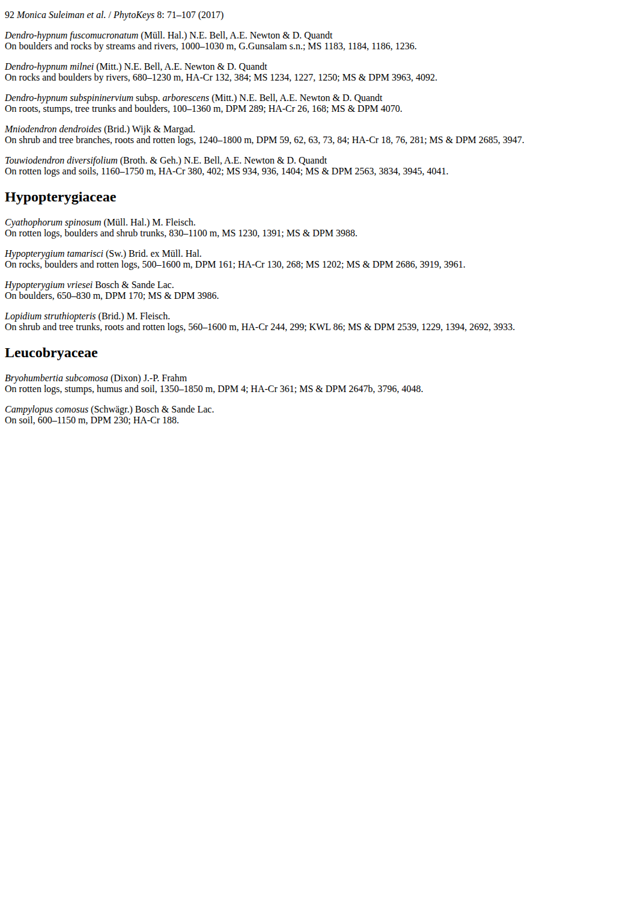92 Monica Suleiman et al. / PhytoKeys 8: 71–107 (2017)
Dendro-hypnum fuscomucronatum (Müll. Hal.) N.E. Bell, A.E. Newton & D. Quandt
On boulders and rocks by streams and rivers, 1000–1030 m, G.Gunsalam s.n.; MS 1183, 1184, 1186, 1236.
Dendro-hypnum milnei (Mitt.) N.E. Bell, A.E. Newton & D. Quandt
On rocks and boulders by rivers, 680–1230 m, HA-Cr 132, 384; MS 1234, 1227, 1250; MS & DPM 3963, 4092.
Dendro-hypnum subspininervium subsp. arborescens (Mitt.) N.E. Bell, A.E. Newton & D. Quandt
On roots, stumps, tree trunks and boulders, 100–1360 m, DPM 289; HA-Cr 26, 168; MS & DPM 4070.
Mniodendron dendroides (Brid.) Wijk & Margad.
On shrub and tree branches, roots and rotten logs, 1240–1800 m, DPM 59, 62, 63, 73, 84; HA-Cr 18, 76, 281; MS & DPM 2685, 3947.
Touwiodendron diversifolium (Broth. & Geh.) N.E. Bell, A.E. Newton & D. Quandt
On rotten logs and soils, 1160–1750 m, HA-Cr 380, 402; MS 934, 936, 1404; MS & DPM 2563, 3834, 3945, 4041.
Hypopterygiaceae
Cyathophorum spinosum (Müll. Hal.) M. Fleisch.
On rotten logs, boulders and shrub trunks, 830–1100 m, MS 1230, 1391; MS & DPM 3988.
Hypopterygium tamarisci (Sw.) Brid. ex Müll. Hal.
On rocks, boulders and rotten logs, 500–1600 m, DPM 161; HA-Cr 130, 268; MS 1202; MS & DPM 2686, 3919, 3961.
Hypopterygium vriesei Bosch & Sande Lac.
On boulders, 650–830 m, DPM 170; MS & DPM 3986.
Lopidium struthiopteris (Brid.) M. Fleisch.
On shrub and tree trunks, roots and rotten logs, 560–1600 m, HA-Cr 244, 299; KWL 86; MS & DPM 2539, 1229, 1394, 2692, 3933.
Leucobryaceae
Bryohumbertia subcomosa (Dixon) J.-P. Frahm
On rotten logs, stumps, humus and soil, 1350–1850 m, DPM 4; HA-Cr 361; MS & DPM 2647b, 3796, 4048.
Campylopus comosus (Schwägr.) Bosch & Sande Lac.
On soil, 600–1150 m, DPM 230; HA-Cr 188.